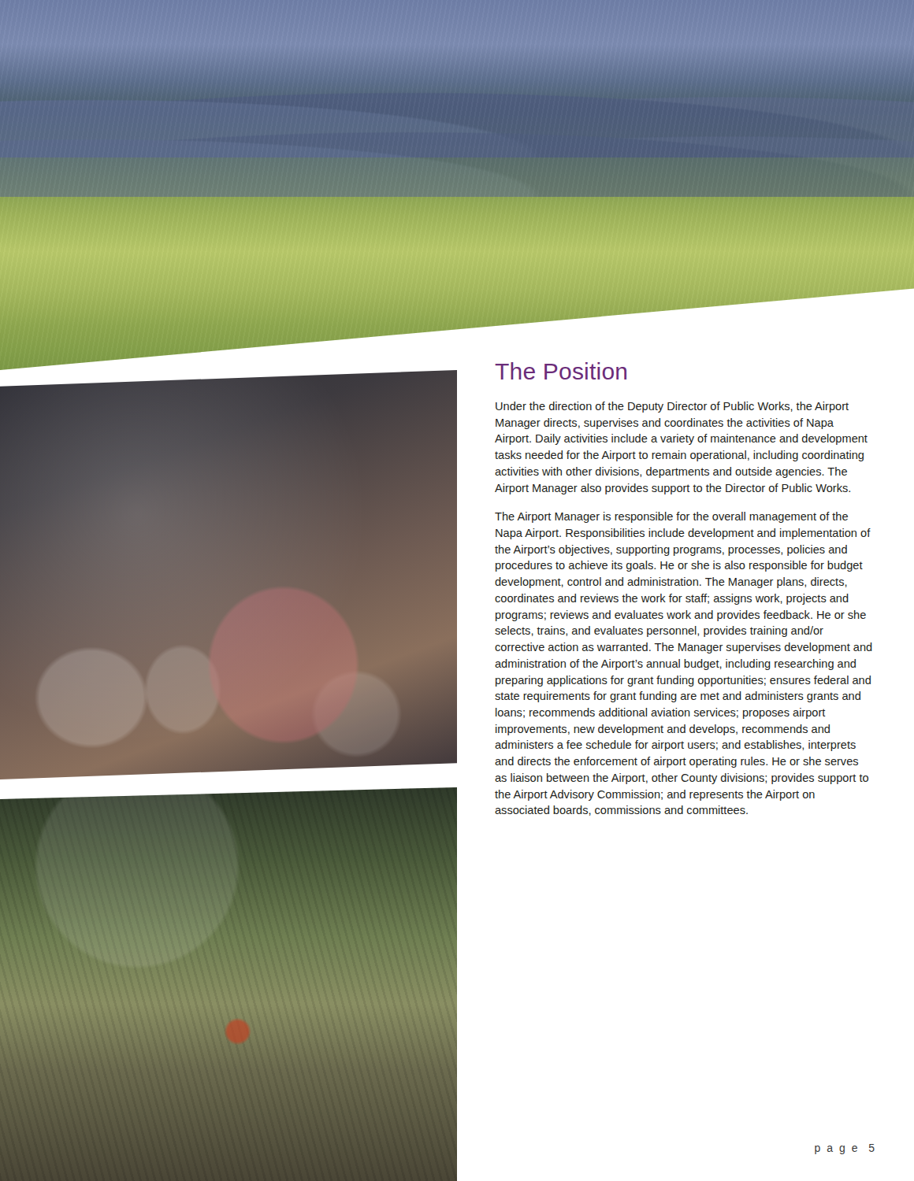The Position
Under the direction of the Deputy Director of Public Works, the Airport Manager directs, supervises and coordinates the activities of Napa Airport. Daily activities include a variety of maintenance and development tasks needed for the Airport to remain operational, including coordinating activities with other divisions, departments and outside agencies. The Airport Manager also provides support to the Director of Public Works.
The Airport Manager is responsible for the overall management of the Napa Airport. Responsibilities include development and implementation of the Airport’s objectives, supporting programs, processes, policies and procedures to achieve its goals. He or she is also responsible for budget development, control and administration. The Manager plans, directs, coordinates and reviews the work for staff; assigns work, projects and programs; reviews and evaluates work and provides feedback. He or she selects, trains, and evaluates personnel, provides training and/or corrective action as warranted. The Manager supervises development and administration of the Airport’s annual budget, including researching and preparing applications for grant funding opportunities; ensures federal and state requirements for grant funding are met and administers grants and loans; recommends additional aviation services; proposes airport improvements, new development and develops, recommends and administers a fee schedule for airport users; and establishes, interprets and directs the enforcement of airport operating rules. He or she serves as liaison between the Airport, other County divisions; provides support to the Airport Advisory Commission; and represents the Airport on associated boards, commissions and committees.
p a g e 5